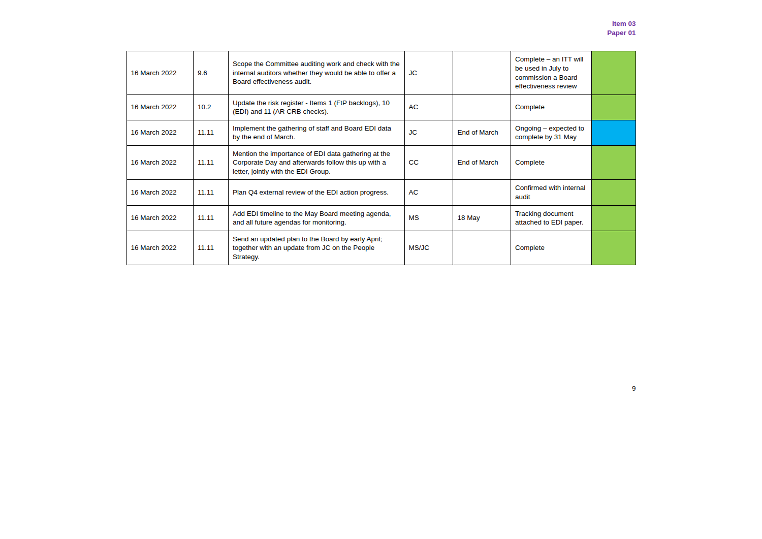Item 03
Paper 01
| 16 March 2022 | 9.6 | Scope the Committee auditing work and check with the internal auditors whether they would be able to offer a Board effectiveness audit. | JC | | Complete – an ITT will be used in July to commission a Board effectiveness review | |
| 16 March 2022 | 10.2 | Update the risk register - Items 1 (FtP backlogs), 10 (EDI) and 11 (AR CRB checks). | AC | | Complete | |
| 16 March 2022 | 11.11 | Implement the gathering of staff and Board EDI data by the end of March. | JC | End of March | Ongoing – expected to complete by 31 May | |
| 16 March 2022 | 11.11 | Mention the importance of EDI data gathering at the Corporate Day and afterwards follow this up with a letter, jointly with the EDI Group. | CC | End of March | Complete | |
| 16 March 2022 | 11.11 | Plan Q4 external review of the EDI action progress. | AC | | Confirmed with internal audit | |
| 16 March 2022 | 11.11 | Add EDI timeline to the May Board meeting agenda, and all future agendas for monitoring. | MS | 18 May | Tracking document attached to EDI paper. | |
| 16 March 2022 | 11.11 | Send an updated plan to the Board by early April; together with an update from JC on the People Strategy. | MS/JC | | Complete | |
9